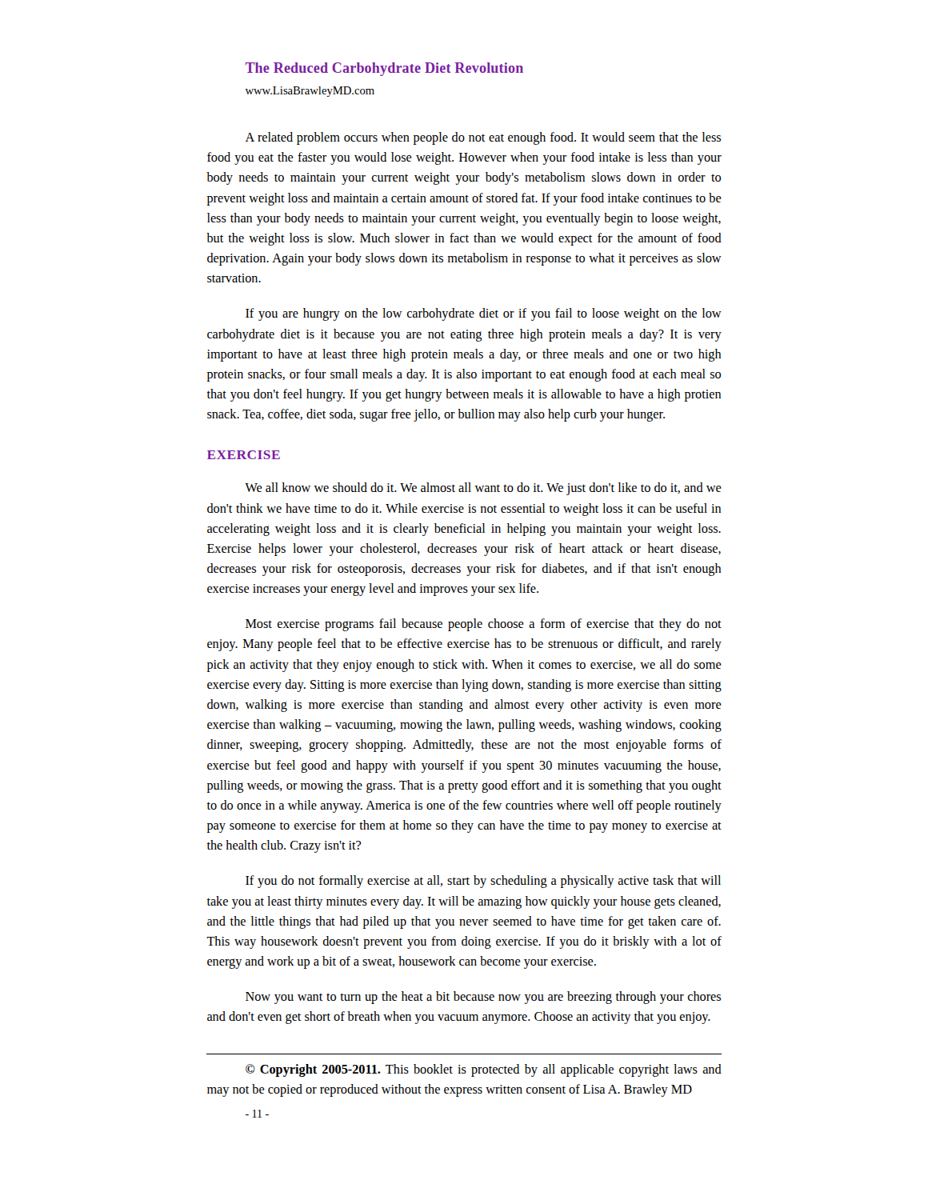The Reduced Carbohydrate Diet Revolution
www.LisaBrawleyMD.com
A related problem occurs when people do not eat enough food. It would seem that the less food you eat the faster you would lose weight. However when your food intake is less than your body needs to maintain your current weight your body's metabolism slows down in order to prevent weight loss and maintain a certain amount of stored fat. If your food intake continues to be less than your body needs to maintain your current weight, you eventually begin to loose weight, but the weight loss is slow. Much slower in fact than we would expect for the amount of food deprivation. Again your body slows down its metabolism in response to what it perceives as slow starvation.
If you are hungry on the low carbohydrate diet or if you fail to loose weight on the low carbohydrate diet is it because you are not eating three high protein meals a day? It is very important to have at least three high protein meals a day, or three meals and one or two high protein snacks, or four small meals a day. It is also important to eat enough food at each meal so that you don't feel hungry. If you get hungry between meals it is allowable to have a high protien snack. Tea, coffee, diet soda, sugar free jello, or bullion may also help curb your hunger.
EXERCISE
We all know we should do it. We almost all want to do it. We just don't like to do it, and we don't think we have time to do it. While exercise is not essential to weight loss it can be useful in accelerating weight loss and it is clearly beneficial in helping you maintain your weight loss. Exercise helps lower your cholesterol, decreases your risk of heart attack or heart disease, decreases your risk for osteoporosis, decreases your risk for diabetes, and if that isn't enough exercise increases your energy level and improves your sex life.
Most exercise programs fail because people choose a form of exercise that they do not enjoy. Many people feel that to be effective exercise has to be strenuous or difficult, and rarely pick an activity that they enjoy enough to stick with. When it comes to exercise, we all do some exercise every day. Sitting is more exercise than lying down, standing is more exercise than sitting down, walking is more exercise than standing and almost every other activity is even more exercise than walking – vacuuming, mowing the lawn, pulling weeds, washing windows, cooking dinner, sweeping, grocery shopping. Admittedly, these are not the most enjoyable forms of exercise but feel good and happy with yourself if you spent 30 minutes vacuuming the house, pulling weeds, or mowing the grass. That is a pretty good effort and it is something that you ought to do once in a while anyway. America is one of the few countries where well off people routinely pay someone to exercise for them at home so they can have the time to pay money to exercise at the health club. Crazy isn't it?
If you do not formally exercise at all, start by scheduling a physically active task that will take you at least thirty minutes every day. It will be amazing how quickly your house gets cleaned, and the little things that had piled up that you never seemed to have time for get taken care of. This way housework doesn't prevent you from doing exercise. If you do it briskly with a lot of energy and work up a bit of a sweat, housework can become your exercise.
Now you want to turn up the heat a bit because now you are breezing through your chores and don't even get short of breath when you vacuum anymore. Choose an activity that you enjoy.
© Copyright 2005-2011. This booklet is protected by all applicable copyright laws and may not be copied or reproduced without the express written consent of Lisa A. Brawley MD
- 11 -